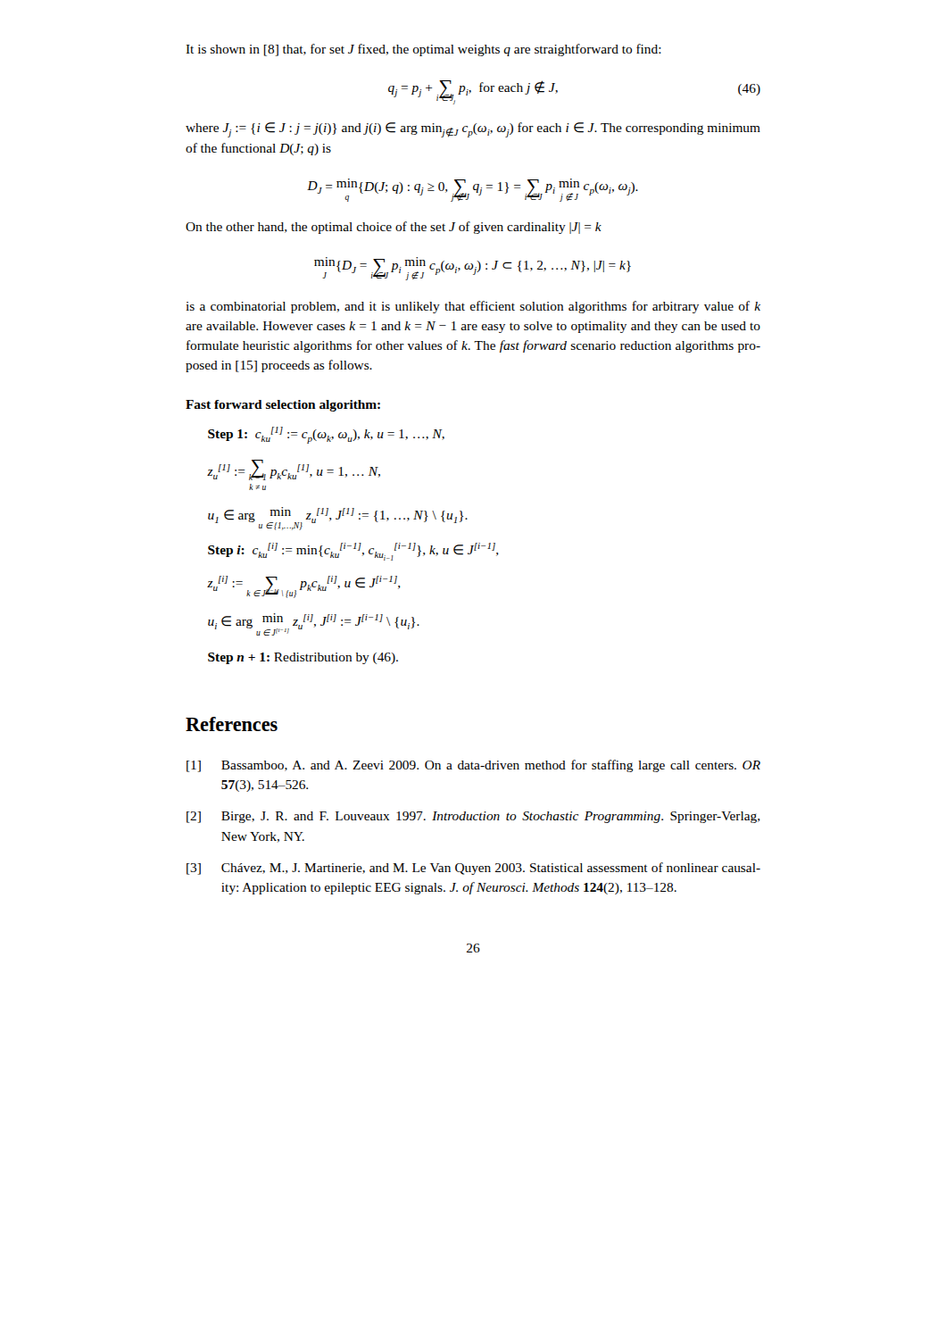It is shown in [8] that, for set J fixed, the optimal weights q are straightforward to find:
qj = pj + ∑i ∈ Jj pi, for each j ∉ J, (46)
where Jj := {i ∈ J : j = j(i)} and j(i) ∈ arg minj∉J cp(ωi, ωj) for each i ∈ J. The corresponding minimum of the functional D(J; q) is
DJ = min q{D(J; q) : qj ≥ 0, ∑j ∉ J qj = 1} = ∑i ∈ J pi min j ∉ J cp(ωi, ωj).
On the other hand, the optimal choice of the set J of given cardinality |J| = k
min J{DJ = ∑i ∈ J pi min j ∉ J cp(ωi, ωj) : J ⊂ {1, 2, …, N}, |J| = k}
is a combinatorial problem, and it is unlikely that efficient solution algorithms for arbitrary value of k are available. However cases k = 1 and k = N − 1 are easy to solve to optimality and they can be used to formulate heuristic algorithms for other values of k. The fast forward scenario reduction algorithms proposed in [15] proceeds as follows.
Fast forward selection algorithm:
Step 1: cku[1] := cp(ωk, ωu), k, u = 1, …, N,
zu[1] := ∑k = 1
k ≠ u pk cku[1], u = 1, … N,
u1 ∈ arg min u ∈ {1,…,N} zu[1], J[1] := {1, …, N} \ {u1}.
Step i: cku[i] := min{cku[i−1], ckui−1[i−1]}, k, u ∈ J[i−1],
zu[i] := ∑k ∈ J[i−1] \ {u} pk cku[i], u ∈ J[i−1],
ui ∈ arg min u ∈ J[i−1] zu[i], J[i] := J[i−1] \ {ui}.
Step n + 1: Redistribution by (46).
References
Bassamboo, A. and A. Zeevi 2009. On a data-driven method for staffing large call centers. OR 57(3), 514–526.
Birge, J. R. and F. Louveaux 1997. Introduction to Stochastic Programming. Springer-Verlag, New York, NY.
Chávez, M., J. Martinerie, and M. Le Van Quyen 2003. Statistical assessment of nonlinear causality: Application to epileptic EEG signals. J. of Neurosci. Methods 124(2), 113–128.
26